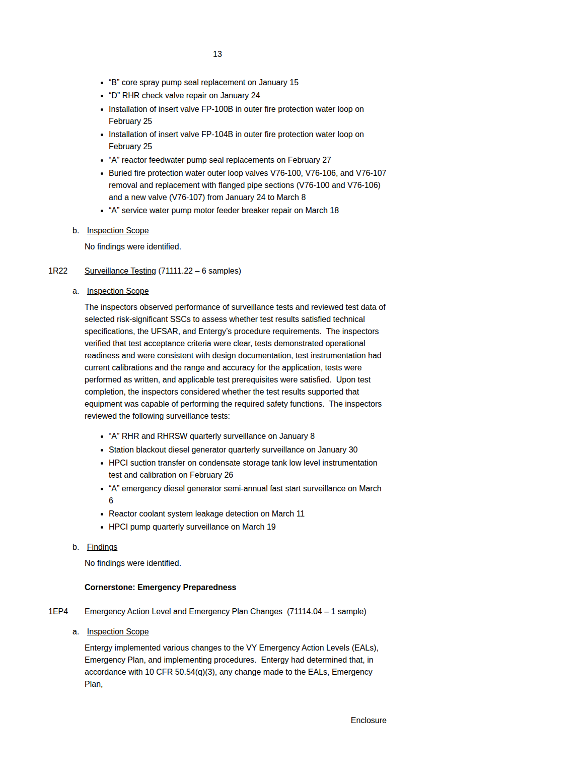13
“B” core spray pump seal replacement on January 15
“D” RHR check valve repair on January 24
Installation of insert valve FP-100B in outer fire protection water loop on February 25
Installation of insert valve FP-104B in outer fire protection water loop on February 25
“A” reactor feedwater pump seal replacements on February 27
Buried fire protection water outer loop valves V76-100, V76-106, and V76-107 removal and replacement with flanged pipe sections (V76-100 and V76-106) and a new valve (V76-107) from January 24 to March 8
“A” service water pump motor feeder breaker repair on March 18
b. Inspection Scope
No findings were identified.
1R22 Surveillance Testing (71111.22 – 6 samples)
a. Inspection Scope
The inspectors observed performance of surveillance tests and reviewed test data of selected risk-significant SSCs to assess whether test results satisfied technical specifications, the UFSAR, and Entergy’s procedure requirements. The inspectors verified that test acceptance criteria were clear, tests demonstrated operational readiness and were consistent with design documentation, test instrumentation had current calibrations and the range and accuracy for the application, tests were performed as written, and applicable test prerequisites were satisfied. Upon test completion, the inspectors considered whether the test results supported that equipment was capable of performing the required safety functions. The inspectors reviewed the following surveillance tests:
“A” RHR and RHRSW quarterly surveillance on January 8
Station blackout diesel generator quarterly surveillance on January 30
HPCI suction transfer on condensate storage tank low level instrumentation test and calibration on February 26
“A” emergency diesel generator semi-annual fast start surveillance on March 6
Reactor coolant system leakage detection on March 11
HPCI pump quarterly surveillance on March 19
b. Findings
No findings were identified.
Cornerstone: Emergency Preparedness
1EP4 Emergency Action Level and Emergency Plan Changes (71114.04 – 1 sample)
a. Inspection Scope
Entergy implemented various changes to the VY Emergency Action Levels (EALs), Emergency Plan, and implementing procedures. Entergy had determined that, in accordance with 10 CFR 50.54(q)(3), any change made to the EALs, Emergency Plan,
Enclosure